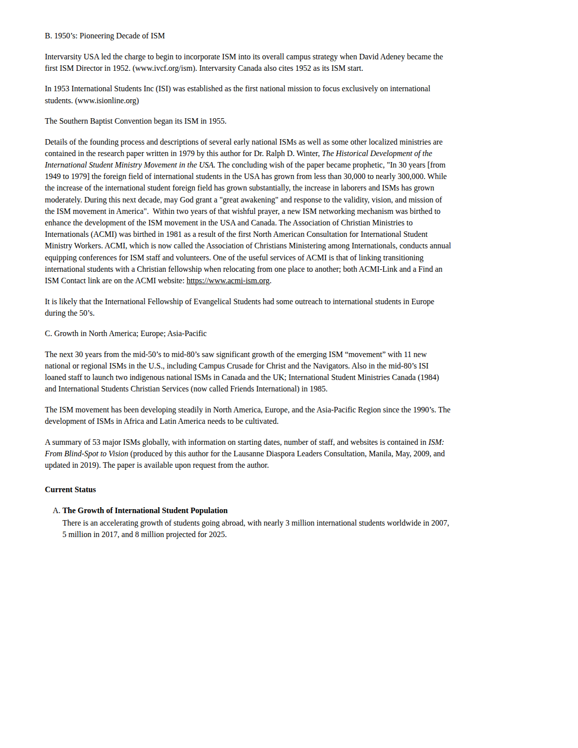B. 1950’s: Pioneering Decade of ISM
Intervarsity USA led the charge to begin to incorporate ISM into its overall campus strategy when David Adeney became the first ISM Director in 1952. (www.ivcf.org/ism). Intervarsity Canada also cites 1952 as its ISM start.
In 1953 International Students Inc (ISI) was established as the first national mission to focus exclusively on international students. (www.isionline.org)
The Southern Baptist Convention began its ISM in 1955.
Details of the founding process and descriptions of several early national ISMs as well as some other localized ministries are contained in the research paper written in 1979 by this author for Dr. Ralph D. Winter, The Historical Development of the International Student Ministry Movement in the USA. The concluding wish of the paper became prophetic, "In 30 years [from 1949 to 1979] the foreign field of international students in the USA has grown from less than 30,000 to nearly 300,000. While the increase of the international student foreign field has grown substantially, the increase in laborers and ISMs has grown moderately. During this next decade, may God grant a "great awakening" and response to the validity, vision, and mission of the ISM movement in America". Within two years of that wishful prayer, a new ISM networking mechanism was birthed to enhance the development of the ISM movement in the USA and Canada. The Association of Christian Ministries to Internationals (ACMI) was birthed in 1981 as a result of the first North American Consultation for International Student Ministry Workers. ACMI, which is now called the Association of Christians Ministering among Internationals, conducts annual equipping conferences for ISM staff and volunteers. One of the useful services of ACMI is that of linking transitioning international students with a Christian fellowship when relocating from one place to another; both ACMI-Link and a Find an ISM Contact link are on the ACMI website: https://www.acmi-ism.org.
It is likely that the International Fellowship of Evangelical Students had some outreach to international students in Europe during the 50’s.
C. Growth in North America; Europe; Asia-Pacific
The next 30 years from the mid-50’s to mid-80’s saw significant growth of the emerging ISM “movement” with 11 new national or regional ISMs in the U.S., including Campus Crusade for Christ and the Navigators. Also in the mid-80’s ISI loaned staff to launch two indigenous national ISMs in Canada and the UK; International Student Ministries Canada (1984) and International Students Christian Services (now called Friends International) in 1985.
The ISM movement has been developing steadily in North America, Europe, and the Asia-Pacific Region since the 1990’s. The development of ISMs in Africa and Latin America needs to be cultivated.
A summary of 53 major ISMs globally, with information on starting dates, number of staff, and websites is contained in ISM: From Blind-Spot to Vision (produced by this author for the Lausanne Diaspora Leaders Consultation, Manila, May, 2009, and updated in 2019). The paper is available upon request from the author.
Current Status
The Growth of International Student Population
There is an accelerating growth of students going abroad, with nearly 3 million international students worldwide in 2007, 5 million in 2017, and 8 million projected for 2025.